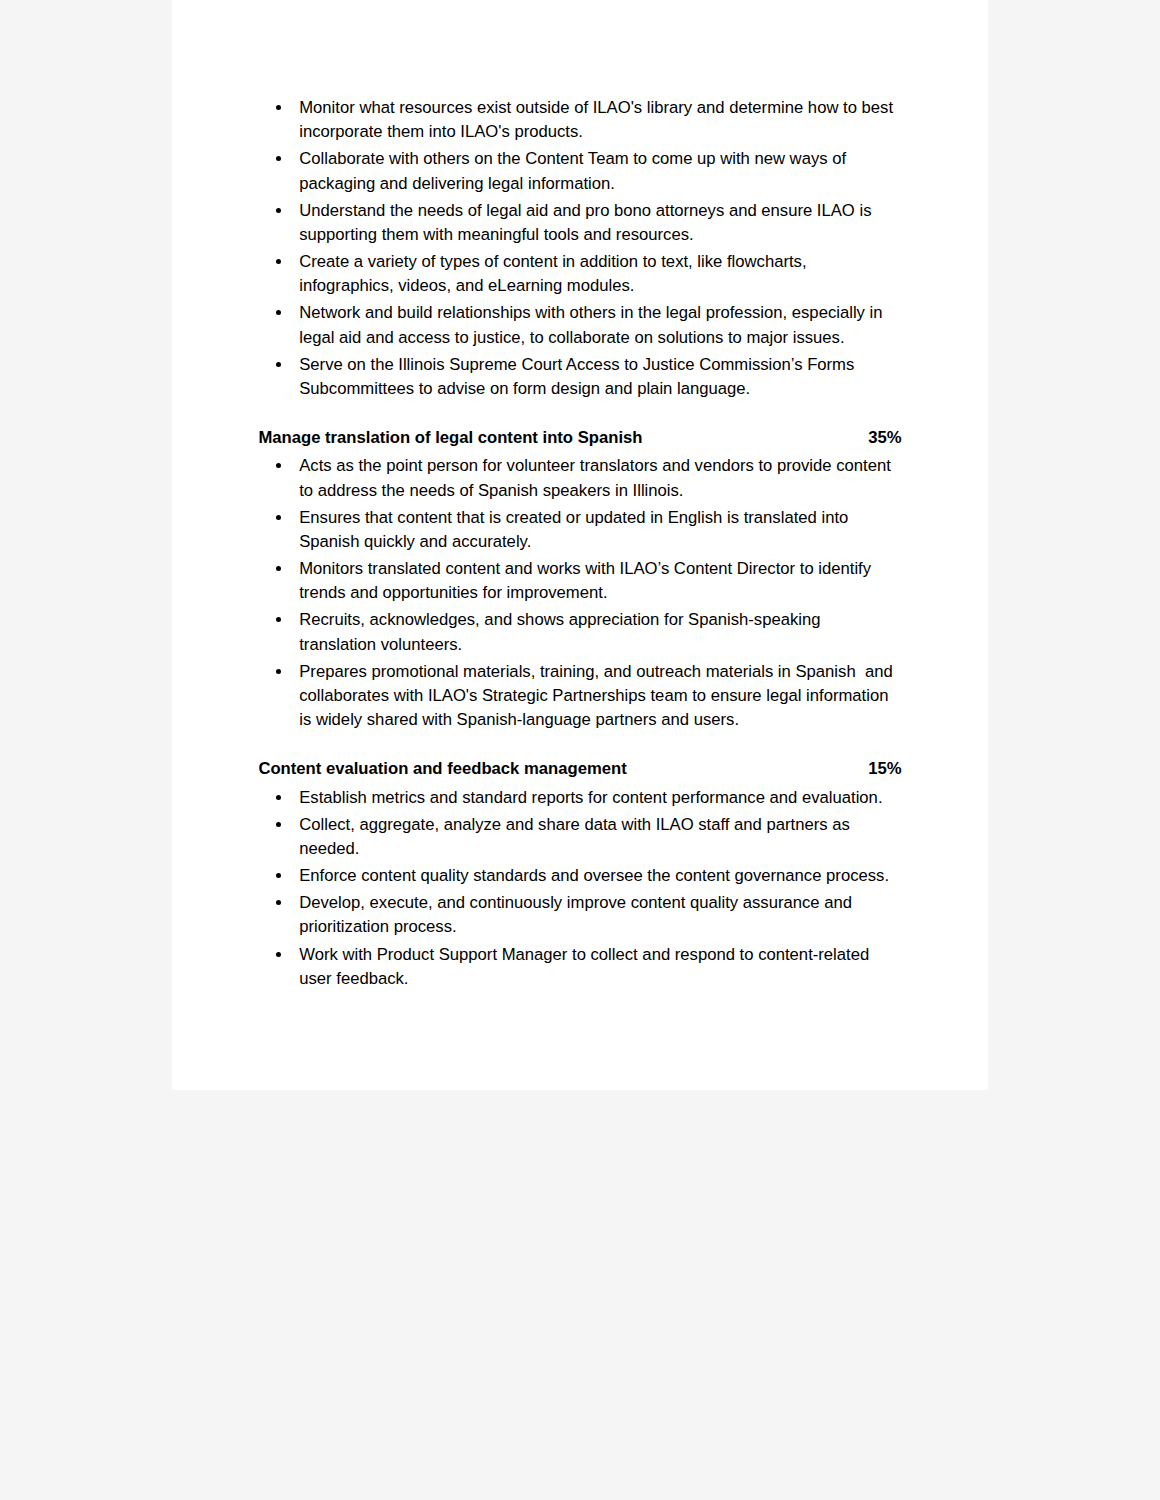Monitor what resources exist outside of ILAO's library and determine how to best incorporate them into ILAO's products.
Collaborate with others on the Content Team to come up with new ways of packaging and delivering legal information.
Understand the needs of legal aid and pro bono attorneys and ensure ILAO is supporting them with meaningful tools and resources.
Create a variety of types of content in addition to text, like flowcharts, infographics, videos, and eLearning modules.
Network and build relationships with others in the legal profession, especially in legal aid and access to justice, to collaborate on solutions to major issues.
Serve on the Illinois Supreme Court Access to Justice Commission’s Forms Subcommittees to advise on form design and plain language.
Manage translation of legal content into Spanish 35%
Acts as the point person for volunteer translators and vendors to provide content to address the needs of Spanish speakers in Illinois.
Ensures that content that is created or updated in English is translated into Spanish quickly and accurately.
Monitors translated content and works with ILAO’s Content Director to identify trends and opportunities for improvement.
Recruits, acknowledges, and shows appreciation for Spanish-speaking translation volunteers.
Prepares promotional materials, training, and outreach materials in Spanish and collaborates with ILAO's Strategic Partnerships team to ensure legal information is widely shared with Spanish-language partners and users.
Content evaluation and feedback management 15%
Establish metrics and standard reports for content performance and evaluation.
Collect, aggregate, analyze and share data with ILAO staff and partners as needed.
Enforce content quality standards and oversee the content governance process.
Develop, execute, and continuously improve content quality assurance and prioritization process.
Work with Product Support Manager to collect and respond to content-related user feedback.